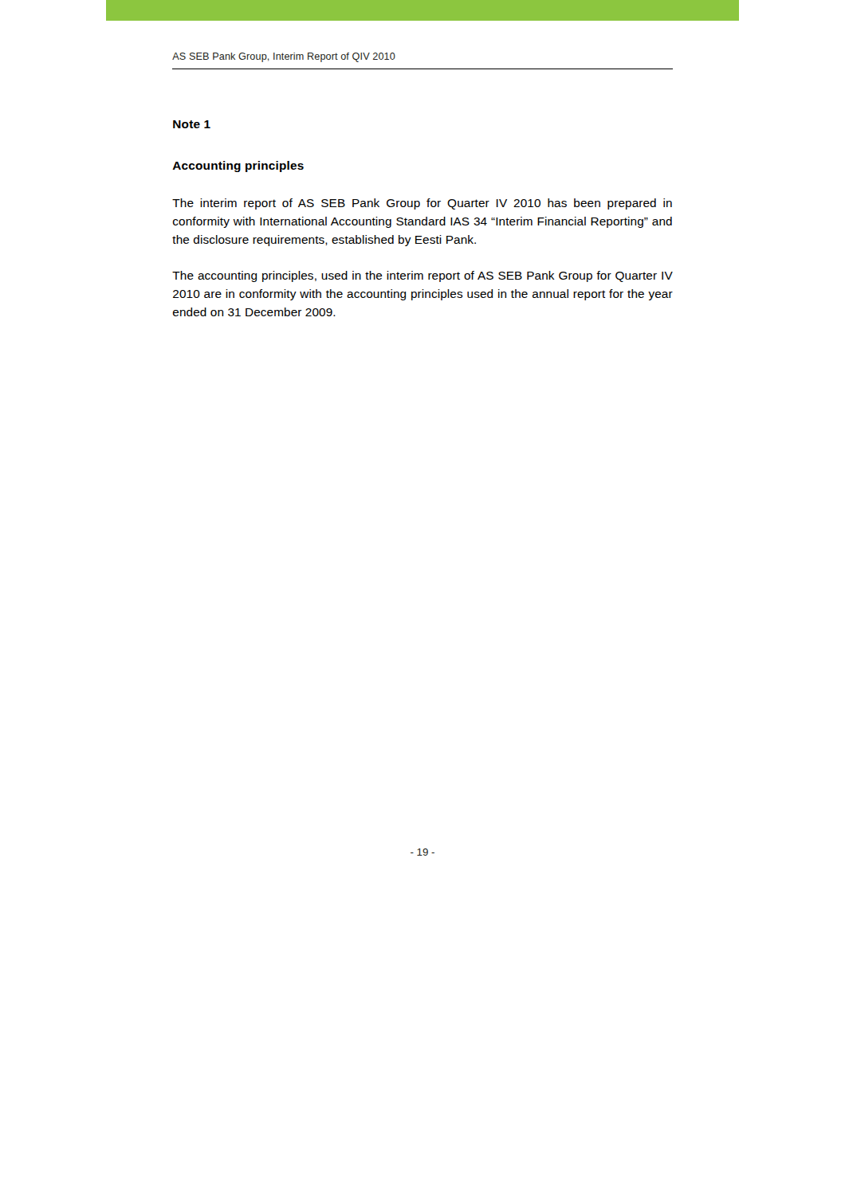AS SEB Pank Group, Interim Report of QIV 2010
Note 1
Accounting principles
The interim report of AS SEB Pank Group for Quarter IV 2010 has been prepared in conformity with International Accounting Standard IAS 34 “Interim Financial Reporting” and the disclosure requirements, established by Eesti Pank.
The accounting principles, used in the interim report of AS SEB Pank Group for Quarter IV 2010 are in conformity with the accounting principles used in the annual report for the year ended on 31 December 2009.
- 19 -